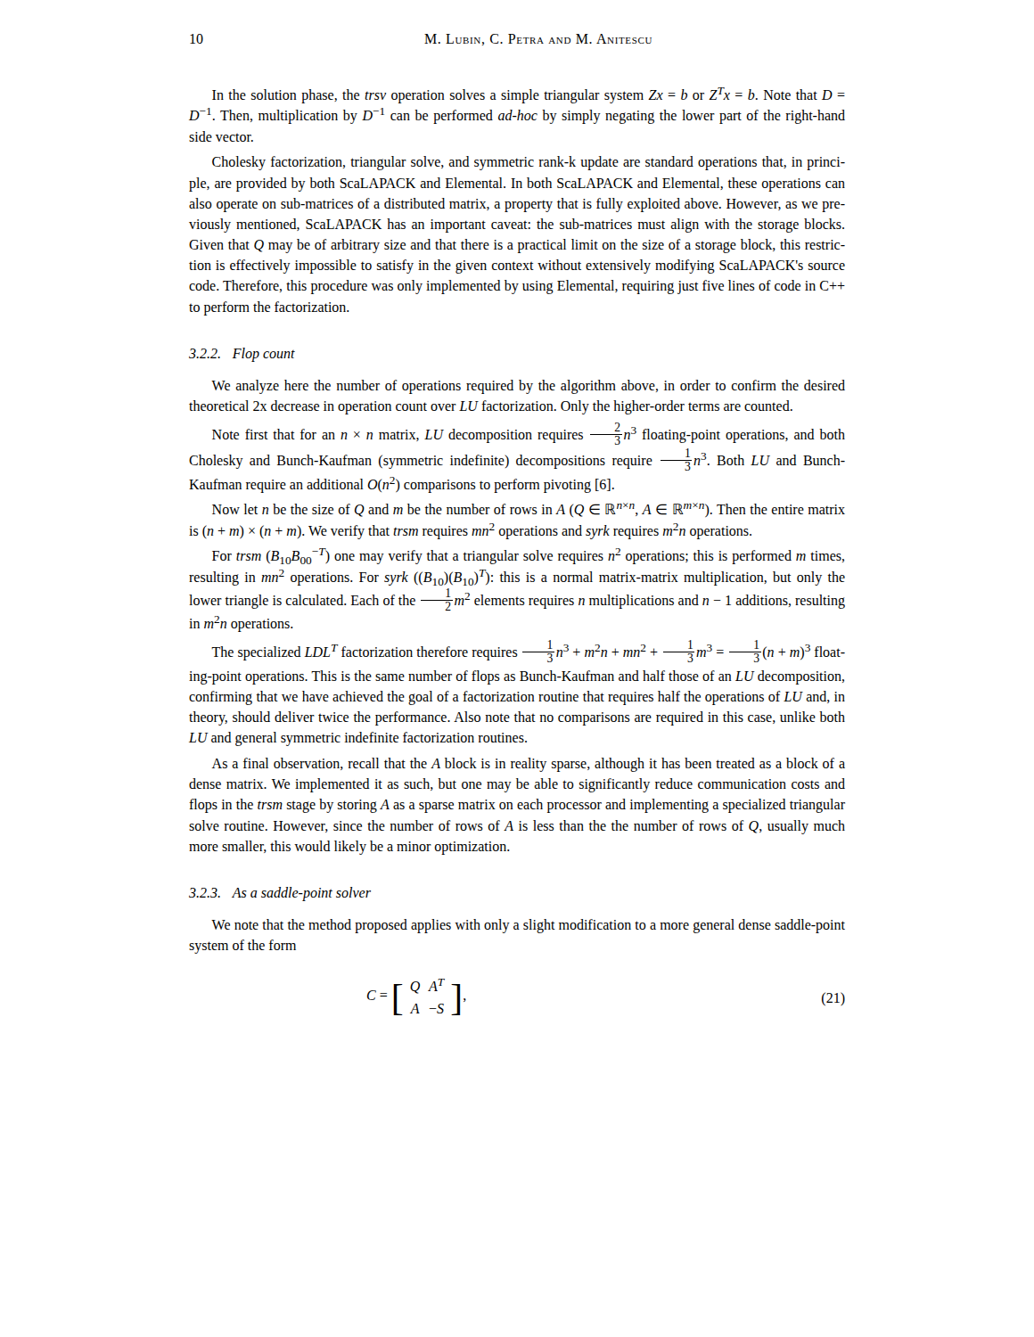10
M. Lubin, C. Petra and M. Anitescu
In the solution phase, the trsv operation solves a simple triangular system Zx = b or ZTx = b. Note that D = D−1. Then, multiplication by D−1 can be performed ad-hoc by simply negating the lower part of the right-hand side vector.
Cholesky factorization, triangular solve, and symmetric rank-k update are standard operations that, in principle, are provided by both ScaLAPACK and Elemental. In both ScaLAPACK and Elemental, these operations can also operate on sub-matrices of a distributed matrix, a property that is fully exploited above. However, as we previously mentioned, ScaLAPACK has an important caveat: the sub-matrices must align with the storage blocks. Given that Q may be of arbitrary size and that there is a practical limit on the size of a storage block, this restriction is effectively impossible to satisfy in the given context without extensively modifying ScaLAPACK's source code. Therefore, this procedure was only implemented by using Elemental, requiring just five lines of code in C++ to perform the factorization.
3.2.2. Flop count
We analyze here the number of operations required by the algorithm above, in order to confirm the desired theoretical 2x decrease in operation count over LU factorization. Only the higher-order terms are counted.
Note first that for an n × n matrix, LU decomposition requires 23 n3 floating-point operations, and both Cholesky and Bunch-Kaufman (symmetric indefinite) decompositions require 13 n3. Both LU and Bunch-Kaufman require an additional O(n2) comparisons to perform pivoting [6].
Now let n be the size of Q and m be the number of rows in A (Q ∈ ℝn×n, A ∈ ℝm×n). Then the entire matrix is (n + m) × (n + m). We verify that trsm requires mn2 operations and syrk requires m2n operations.
For trsm (B10B00−T) one may verify that a triangular solve requires n2 operations; this is performed m times, resulting in mn2 operations. For syrk ((B10)(B10)T): this is a normal matrix-matrix multiplication, but only the lower triangle is calculated. Each of the 12 m2 elements requires n multiplications and n − 1 additions, resulting in m2n operations.
The specialized LDLT factorization therefore requires 13 n3 + m2n + mn2 + 13 m3 = 13(n + m)3 floating-point operations. This is the same number of flops as Bunch-Kaufman and half those of an LU decomposition, confirming that we have achieved the goal of a factorization routine that requires half the operations of LU and, in theory, should deliver twice the performance. Also note that no comparisons are required in this case, unlike both LU and general symmetric indefinite factorization routines.
As a final observation, recall that the A block is in reality sparse, although it has been treated as a block of a dense matrix. We implemented it as such, but one may be able to significantly reduce communication costs and flops in the trsm stage by storing A as a sparse matrix on each processor and implementing a specialized triangular solve routine. However, since the number of rows of A is less than the the number of rows of Q, usually much more smaller, this would likely be a minor optimization.
3.2.3. As a saddle-point solver
We note that the method proposed applies with only a slight modification to a more general dense saddle-point system of the form
C = [
| Q | A T |
| A | − S |
] , (21)